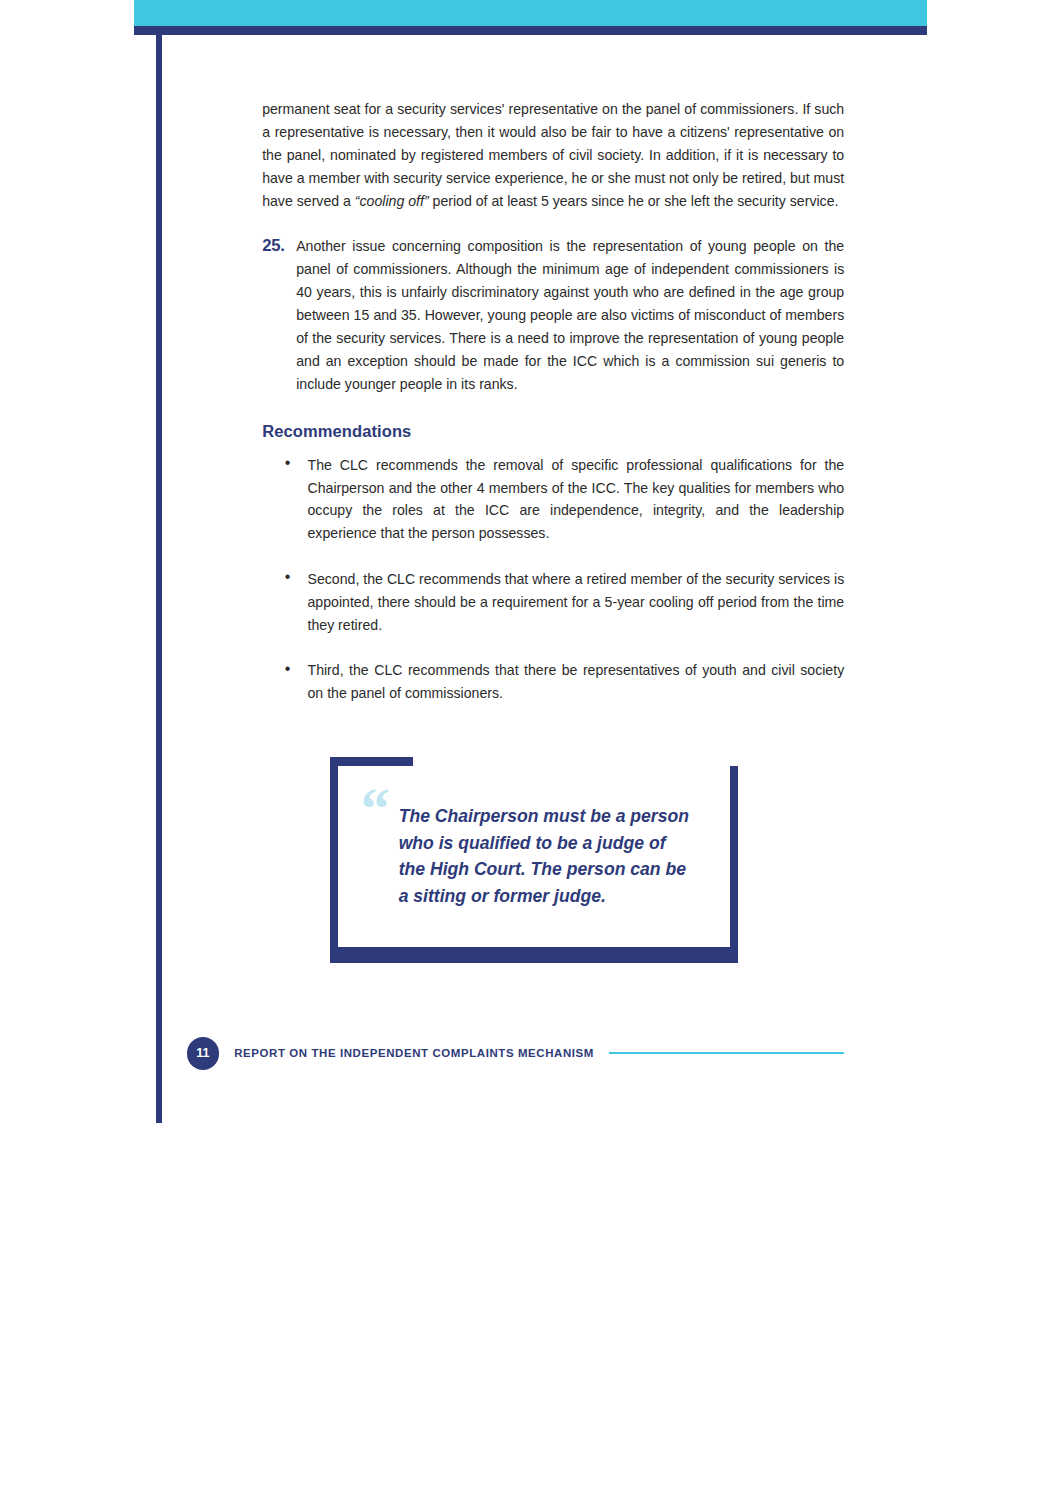permanent seat for a security services' representative on the panel of commissioners. If such a representative is necessary, then it would also be fair to have a citizens' representative on the panel, nominated by registered members of civil society. In addition, if it is necessary to have a member with security service experience, he or she must not only be retired, but must have served a “cooling off” period of at least 5 years since he or she left the security service.
25.
Another issue concerning composition is the representation of young people on the panel of commissioners. Although the minimum age of independent commissioners is 40 years, this is unfairly discriminatory against youth who are defined in the age group between 15 and 35. However, young people are also victims of misconduct of members of the security services. There is a need to improve the representation of young people and an exception should be made for the ICC which is a commission sui generis to include younger people in its ranks.
Recommendations
The CLC recommends the removal of specific professional qualifications for the Chairperson and the other 4 members of the ICC. The key qualities for members who occupy the roles at the ICC are independence, integrity, and the leadership experience that the person possesses.
Second, the CLC recommends that where a retired member of the security services is appointed, there should be a requirement for a 5-year cooling off period from the time they retired.
Third, the CLC recommends that there be representatives of youth and civil society on the panel of commissioners.
“
The Chairperson must be a person who is qualified to be a judge of the High Court. The person can be a sitting or former judge.
11
Report on the Independent Complaints Mechanism